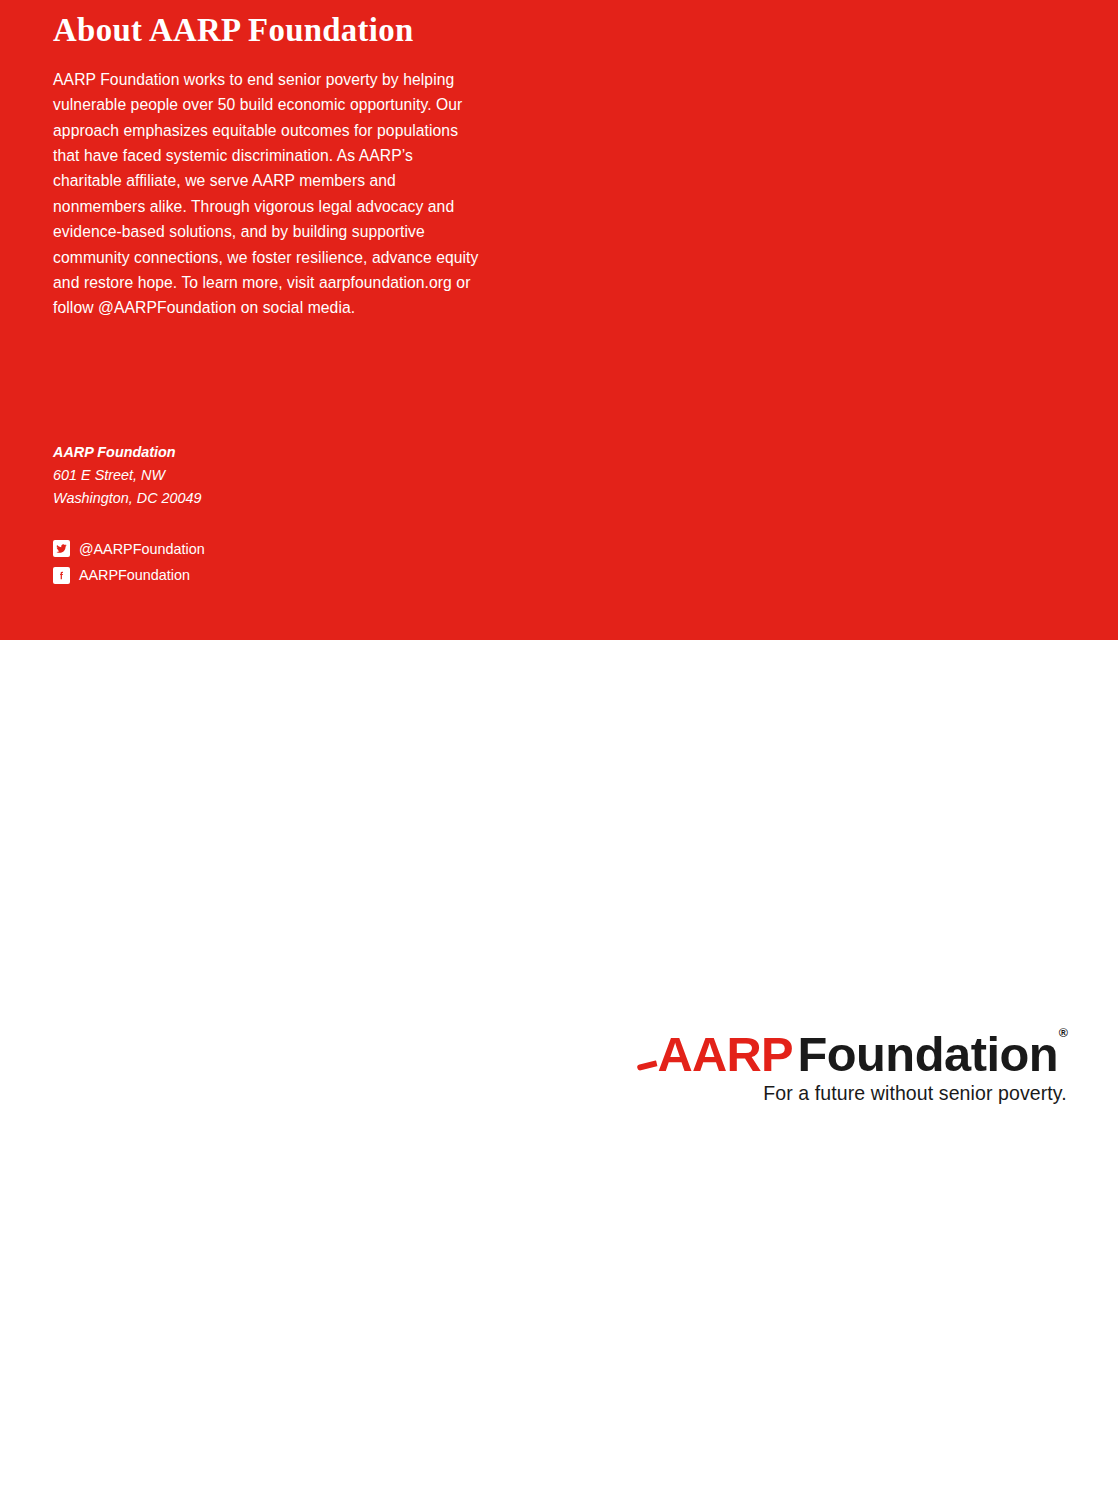About AARP Foundation
AARP Foundation works to end senior poverty by helping vulnerable people over 50 build economic opportunity. Our approach emphasizes equitable outcomes for populations that have faced systemic discrimination. As AARP’s charitable affiliate, we serve AARP members and nonmembers alike. Through vigorous legal advocacy and evidence-based solutions, and by building supportive community connections, we foster resilience, advance equity and restore hope. To learn more, visit aarpfoundation.org or follow @AARPFoundation on social media.
AARP Foundation
601 E Street, NW
Washington, DC 20049
@AARPFoundation
AARPFoundation
AARP Foundation®
For a future without senior poverty.